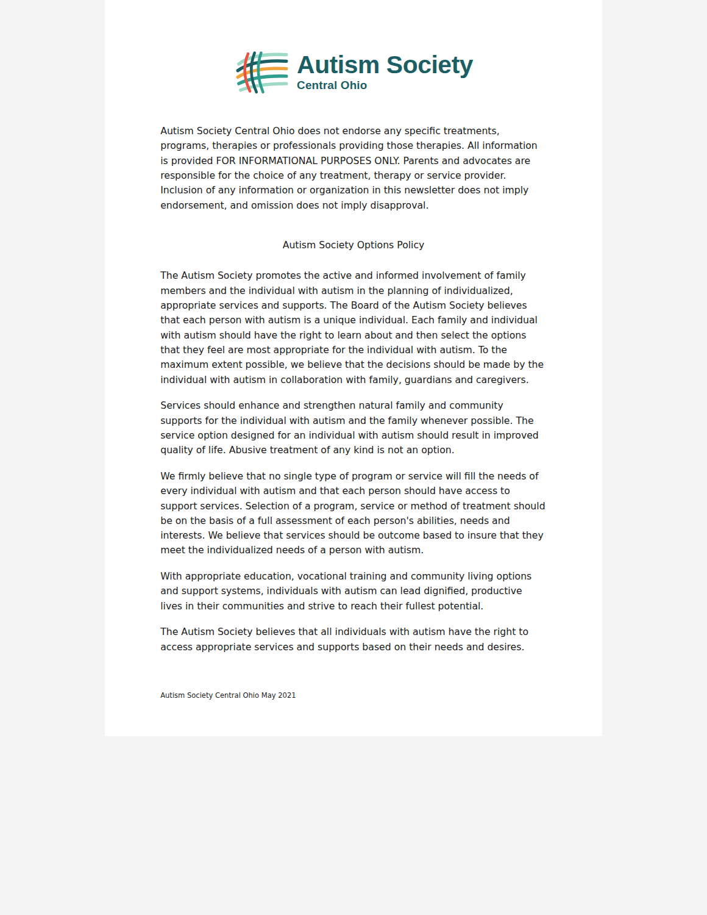Autism Society
Central Ohio
Autism Society Central Ohio does not endorse any specific treatments, programs, therapies or professionals providing those therapies. All information is provided FOR INFORMATIONAL PURPOSES ONLY. Parents and advocates are responsible for the choice of any treatment, therapy or service provider. Inclusion of any information or organization in this newsletter does not imply endorsement, and omission does not imply disapproval.
Autism Society Options Policy
The Autism Society promotes the active and informed involvement of family members and the individual with autism in the planning of individualized, appropriate services and supports. The Board of the Autism Society believes that each person with autism is a unique individual. Each family and individual with autism should have the right to learn about and then select the options that they feel are most appropriate for the individual with autism. To the maximum extent possible, we believe that the decisions should be made by the individual with autism in collaboration with family, guardians and caregivers.
Services should enhance and strengthen natural family and community supports for the individual with autism and the family whenever possible. The service option designed for an individual with autism should result in improved quality of life. Abusive treatment of any kind is not an option.
We firmly believe that no single type of program or service will fill the needs of every individual with autism and that each person should have access to support services. Selection of a program, service or method of treatment should be on the basis of a full assessment of each person's abilities, needs and interests. We believe that services should be outcome based to insure that they meet the individualized needs of a person with autism.
With appropriate education, vocational training and community living options and support systems, individuals with autism can lead dignified, productive lives in their communities and strive to reach their fullest potential.
The Autism Society believes that all individuals with autism have the right to access appropriate services and supports based on their needs and desires.
Autism Society Central Ohio May 2021